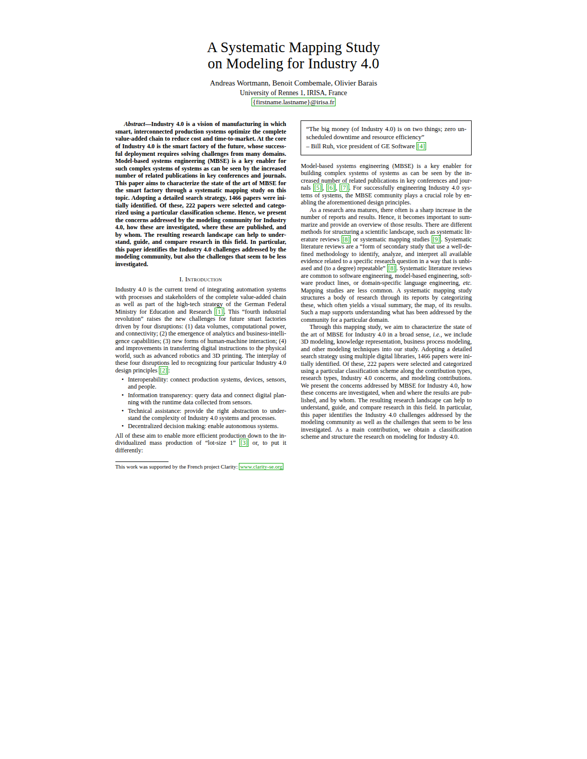A Systematic Mapping Study
on Modeling for Industry 4.0
Andreas Wortmann, Benoit Combemale, Olivier Barais
University of Rennes 1, IRISA, France
{firstname.lastname}@irisa.fr
Abstract—Industry 4.0 is a vision of manufacturing in which smart, interconnected production systems optimize the complete value-added chain to reduce cost and time-to-market. At the core of Industry 4.0 is the smart factory of the future, whose successful deployment requires solving challenges from many domains. Model-based systems engineering (MBSE) is a key enabler for such complex systems of systems as can be seen by the increased number of related publications in key conferences and journals. This paper aims to characterize the state of the art of MBSE for the smart factory through a systematic mapping study on this topic. Adopting a detailed search strategy, 1466 papers were initially identified. Of these, 222 papers were selected and categorized using a particular classification scheme. Hence, we present the concerns addressed by the modeling community for Industry 4.0, how these are investigated, where these are published, and by whom. The resulting research landscape can help to understand, guide, and compare research in this field. In particular, this paper identifies the Industry 4.0 challenges addressed by the modeling community, but also the challenges that seem to be less investigated.
I. Introduction
Industry 4.0 is the current trend of integrating automation systems with processes and stakeholders of the complete value-added chain as well as part of the high-tech strategy of the German Federal Ministry for Education and Research [1]. This “fourth industrial revolution” raises the new challenges for future smart factories driven by four disruptions: (1) data volumes, computational power, and connectivity; (2) the emergence of analytics and business-intelligence capabilities; (3) new forms of human-machine interaction; (4) and improvements in transferring digital instructions to the physical world, such as advanced robotics and 3D printing. The interplay of these four disruptions led to recognizing four particular Industry 4.0 design principles [2]:
Interoperability: connect production systems, devices, sensors, and people.
Information transparency: query data and connect digital planning with the runtime data collected from sensors.
Technical assistance: provide the right abstraction to understand the complexity of Industry 4.0 systems and processes.
Decentralized decision making: enable autonomous systems.
All of these aim to enable more efficient production down to the individualized mass production of “lot-size 1” [3] or, to put it differently:
This work was supported by the French project Clarity: www.clarity-se.org
“The big money (of Industry 4.0) is on two things; zero unscheduled downtime and resource efficiency”
– Bill Ruh, vice president of GE Software [4]
Model-based systems engineering (MBSE) is a key enabler for building complex systems of systems as can be seen by the increased number of related publications in key conferences and journals [5], [6], [7]. For successfully engineering Industry 4.0 systems of systems, the MBSE community plays a crucial role by enabling the aforementioned design principles.
As a research area matures, there often is a sharp increase in the number of reports and results. Hence, it becomes important to summarize and provide an overview of those results. There are different methods for structuring a scientific landscape, such as systematic literature reviews [8] or systematic mapping studies [9]. Systematic literature reviews are a “form of secondary study that use a well-defined methodology to identify, analyze, and interpret all available evidence related to a specific research question in a way that is unbiased and (to a degree) repeatable” [8]. Systematic literature reviews are common to software engineering, model-based engineering, software product lines, or domain-specific language engineering, etc. Mapping studies are less common. A systematic mapping study structures a body of research through its reports by categorizing these, which often yields a visual summary, the map, of its results. Such a map supports understanding what has been addressed by the community for a particular domain.
Through this mapping study, we aim to characterize the state of the art of MBSE for Industry 4.0 in a broad sense, i.e., we include 3D modeling, knowledge representation, business process modeling, and other modeling techniques into our study. Adopting a detailed search strategy using multiple digital libraries, 1466 papers were initially identified. Of these, 222 papers were selected and categorized using a particular classification scheme along the contribution types, research types, Industry 4.0 concerns, and modeling contributions. We present the concerns addressed by MBSE for Industry 4.0, how these concerns are investigated, when and where the results are published, and by whom. The resulting research landscape can help to understand, guide, and compare research in this field. In particular, this paper identifies the Industry 4.0 challenges addressed by the modeling community as well as the challenges that seem to be less investigated. As a main contribution, we obtain a classification scheme and structure the research on modeling for Industry 4.0.